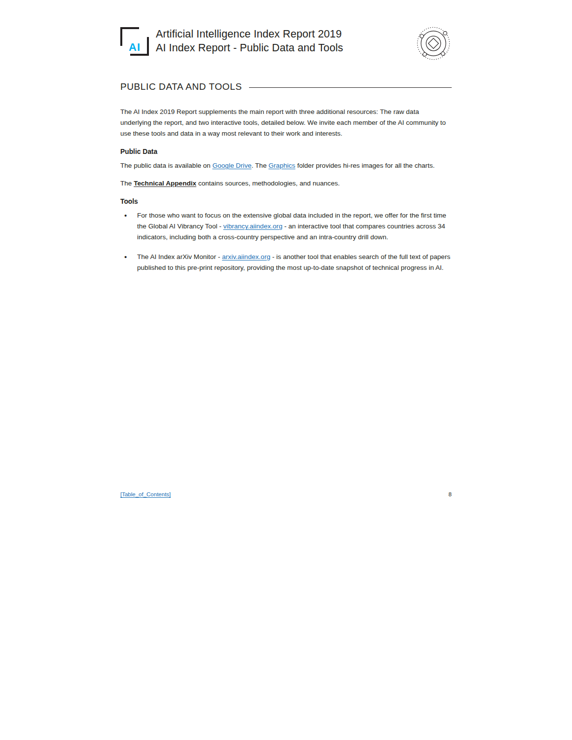AI
Artificial Intelligence Index Report 2019
AI Index Report - Public Data and Tools
PUBLIC DATA AND TOOLS
The AI Index 2019 Report supplements the main report with three additional resources: The raw data underlying the report, and two interactive tools, detailed below. We invite each member of the AI community to use these tools and data in a way most relevant to their work and interests.
Public Data
The public data is available on Google Drive. The Graphics folder provides hi-res images for all the charts.
The Technical Appendix contains sources, methodologies, and nuances.
Tools
For those who want to focus on the extensive global data included in the report, we offer for the first time the Global AI Vibrancy Tool - vibrancy.aiindex.org - an interactive tool that compares countries across 34 indicators, including both a cross-country perspective and an intra-country drill down.
The AI Index arXiv Monitor - arxiv.aiindex.org - is another tool that enables search of the full text of papers published to this pre-print repository, providing the most up-to-date snapshot of technical progress in AI.
[Table_of_Contents] 8